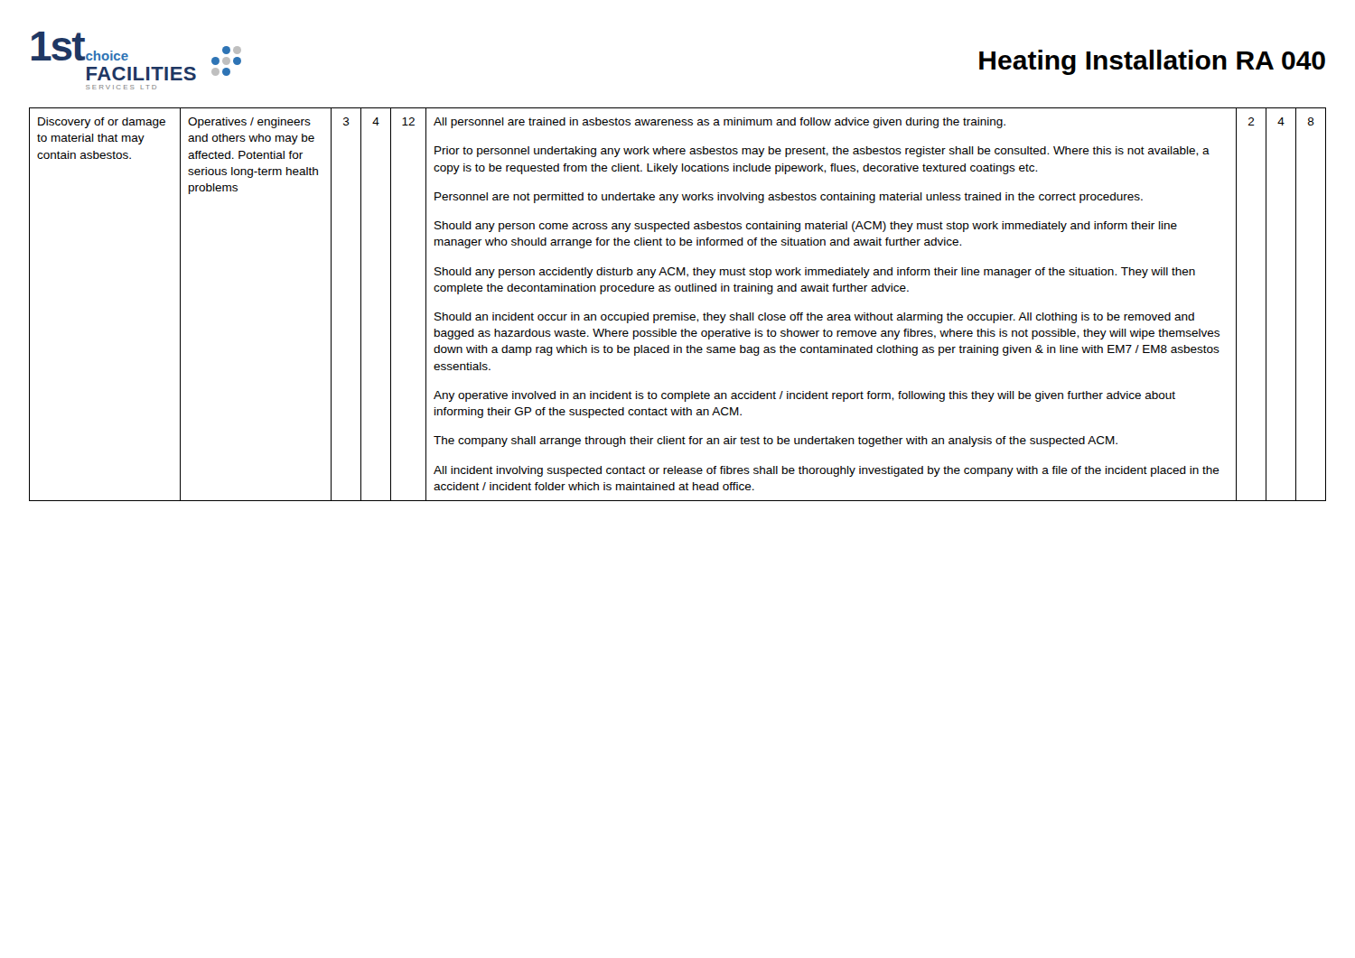1st choice FACILITIES SERVICES LTD
Heating Installation RA 040
| Discovery of or damage to material that may contain asbestos. | Operatives / engineers and others who may be affected. Potential for serious long-term health problems | 3 | 4 | 12 | All personnel are trained in asbestos awareness as a minimum and follow advice given during the training. Prior to personnel undertaking any work where asbestos may be present, the asbestos register shall be consulted. Where this is not available, a copy is to be requested from the client. Likely locations include pipework, flues, decorative textured coatings etc. Personnel are not permitted to undertake any works involving asbestos containing material unless trained in the correct procedures. Should any person come across any suspected asbestos containing material (ACM) they must stop work immediately and inform their line manager who should arrange for the client to be informed of the situation and await further advice. Should any person accidently disturb any ACM, they must stop work immediately and inform their line manager of the situation. They will then complete the decontamination procedure as outlined in training and await further advice. Should an incident occur in an occupied premise, they shall close off the area without alarming the occupier. All clothing is to be removed and bagged as hazardous waste. Where possible the operative is to shower to remove any fibres, where this is not possible, they will wipe themselves down with a damp rag which is to be placed in the same bag as the contaminated clothing as per training given & in line with EM7 / EM8 asbestos essentials. Any operative involved in an incident is to complete an accident / incident report form, following this they will be given further advice about informing their GP of the suspected contact with an ACM. The company shall arrange through their client for an air test to be undertaken together with an analysis of the suspected ACM. All incident involving suspected contact or release of fibres shall be thoroughly investigated by the company with a file of the incident placed in the accident / incident folder which is maintained at head office. | 2 | 4 | 8 |